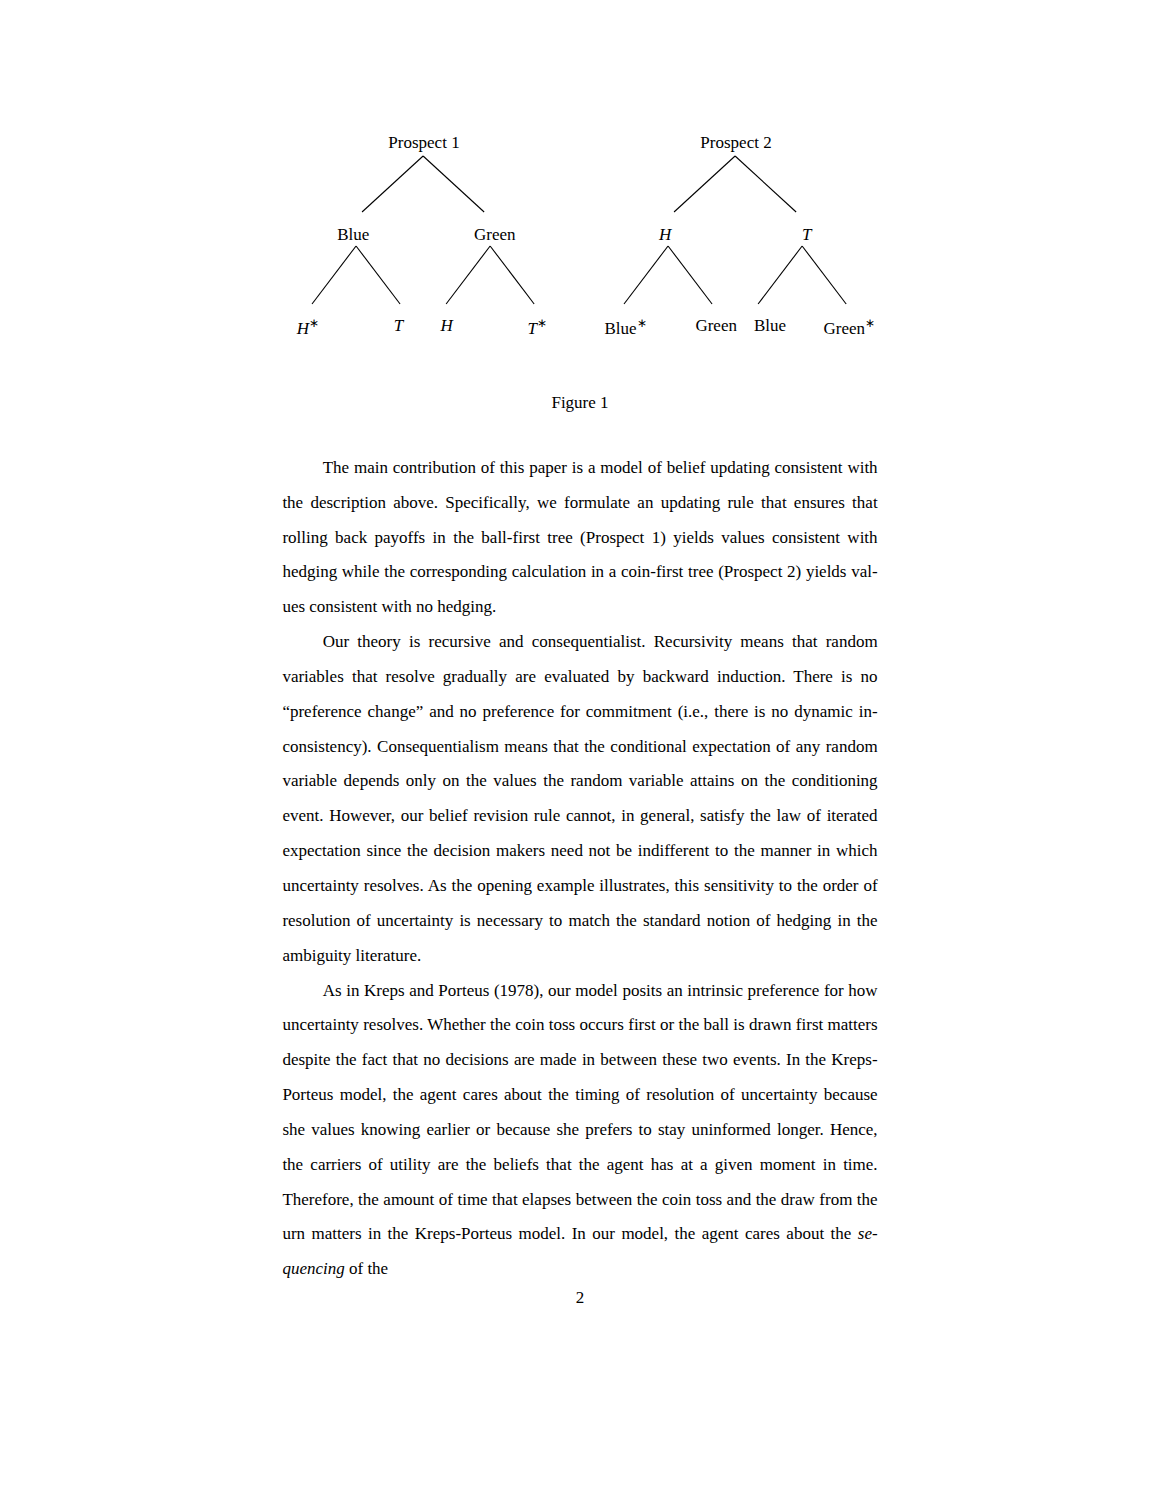Prospect 1
Blue
Green
H∗
T
H
T∗
Prospect 2
H
T
Blue∗
Green
Blue
Green∗
Figure 1
The main contribution of this paper is a model of belief updating consistent with the description above. Specifically, we formulate an updating rule that ensures that rolling back payoffs in the ball-first tree (Prospect 1) yields values consistent with hedging while the corresponding calculation in a coin-first tree (Prospect 2) yields values consistent with no hedging.
Our theory is recursive and consequentialist. Recursivity means that random variables that resolve gradually are evaluated by backward induction. There is no “preference change” and no preference for commitment (i.e., there is no dynamic inconsistency). Consequentialism means that the conditional expectation of any random variable depends only on the values the random variable attains on the conditioning event. However, our belief revision rule cannot, in general, satisfy the law of iterated expectation since the decision makers need not be indifferent to the manner in which uncertainty resolves. As the opening example illustrates, this sensitivity to the order of resolution of uncertainty is necessary to match the standard notion of hedging in the ambiguity literature.
As in Kreps and Porteus (1978), our model posits an intrinsic preference for how uncertainty resolves. Whether the coin toss occurs first or the ball is drawn first matters despite the fact that no decisions are made in between these two events. In the Kreps-Porteus model, the agent cares about the timing of resolution of uncertainty because she values knowing earlier or because she prefers to stay uninformed longer. Hence, the carriers of utility are the beliefs that the agent has at a given moment in time. Therefore, the amount of time that elapses between the coin toss and the draw from the urn matters in the Kreps-Porteus model. In our model, the agent cares about the sequencing of the
2